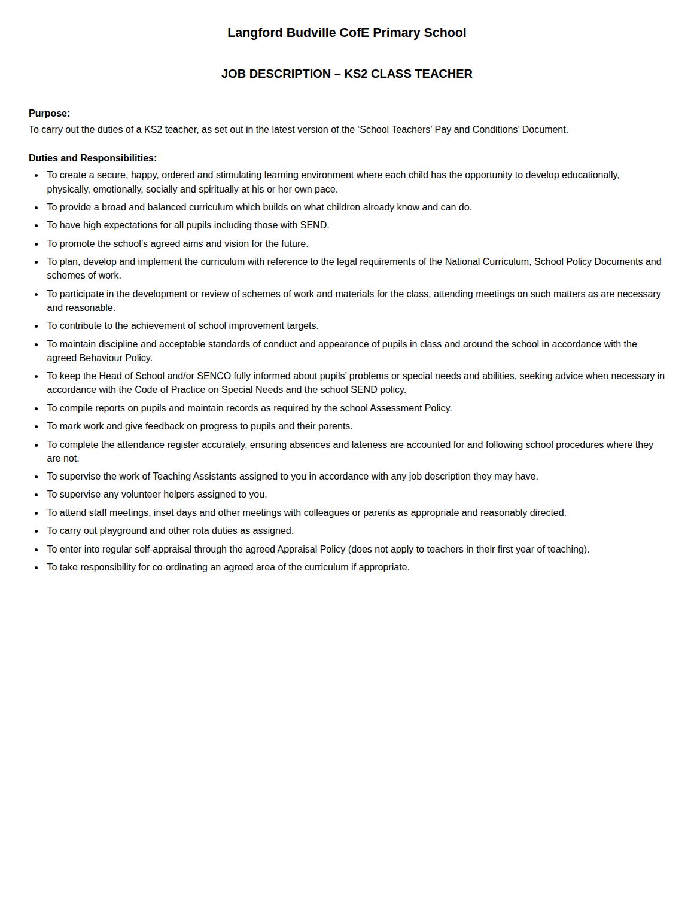Langford Budville CofE Primary School
JOB DESCRIPTION – KS2 CLASS TEACHER
Purpose:
To carry out the duties of a KS2 teacher, as set out in the latest version of the ‘School Teachers’ Pay and Conditions’ Document.
Duties and Responsibilities:
To create a secure, happy, ordered and stimulating learning environment where each child has the opportunity to develop educationally, physically, emotionally, socially and spiritually at his or her own pace.
To provide a broad and balanced curriculum which builds on what children already know and can do.
To have high expectations for all pupils including those with SEND.
To promote the school’s agreed aims and vision for the future.
To plan, develop and implement the curriculum with reference to the legal requirements of the National Curriculum, School Policy Documents and schemes of work.
To participate in the development or review of schemes of work and materials for the class, attending meetings on such matters as are necessary and reasonable.
To contribute to the achievement of school improvement targets.
To maintain discipline and acceptable standards of conduct and appearance of pupils in class and around the school in accordance with the agreed Behaviour Policy.
To keep the Head of School and/or SENCO fully informed about pupils’ problems or special needs and abilities, seeking advice when necessary in accordance with the Code of Practice on Special Needs and the school SEND policy.
To compile reports on pupils and maintain records as required by the school Assessment Policy.
To mark work and give feedback on progress to pupils and their parents.
To complete the attendance register accurately, ensuring absences and lateness are accounted for and following school procedures where they are not.
To supervise the work of Teaching Assistants assigned to you in accordance with any job description they may have.
To supervise any volunteer helpers assigned to you.
To attend staff meetings, inset days and other meetings with colleagues or parents as appropriate and reasonably directed.
To carry out playground and other rota duties as assigned.
To enter into regular self-appraisal through the agreed Appraisal Policy (does not apply to teachers in their first year of teaching).
To take responsibility for co-ordinating an agreed area of the curriculum if appropriate.